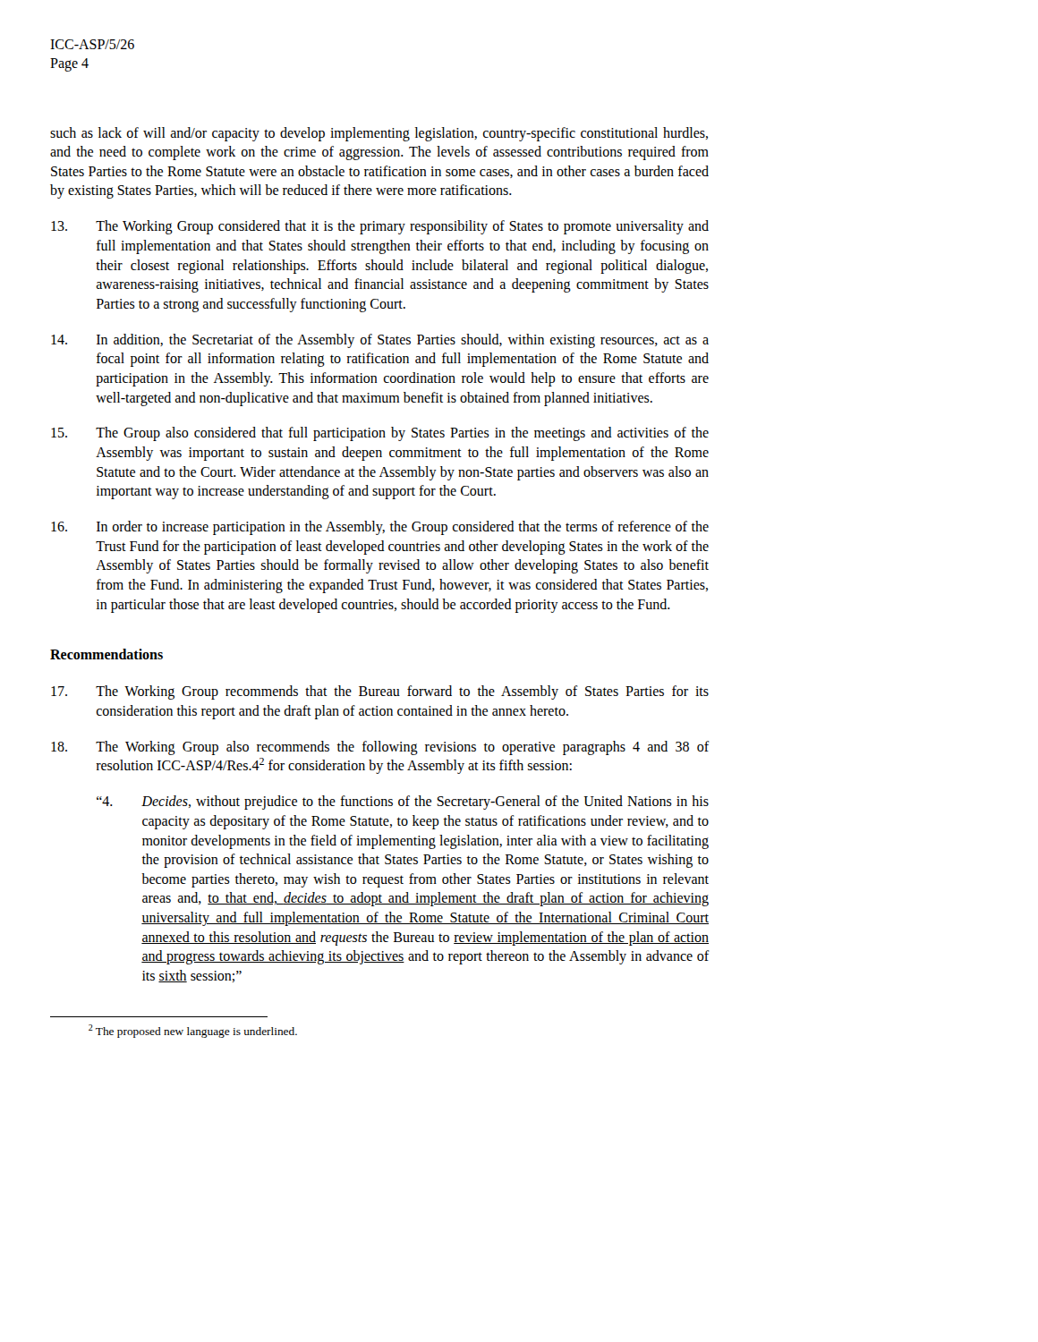ICC-ASP/5/26
Page 4
such as lack of will and/or capacity to develop implementing legislation, country-specific constitutional hurdles, and the need to complete work on the crime of aggression. The levels of assessed contributions required from States Parties to the Rome Statute were an obstacle to ratification in some cases, and in other cases a burden faced by existing States Parties, which will be reduced if there were more ratifications.
13.
The Working Group considered that it is the primary responsibility of States to promote universality and full implementation and that States should strengthen their efforts to that end, including by focusing on their closest regional relationships. Efforts should include bilateral and regional political dialogue, awareness-raising initiatives, technical and financial assistance and a deepening commitment by States Parties to a strong and successfully functioning Court.
14.
In addition, the Secretariat of the Assembly of States Parties should, within existing resources, act as a focal point for all information relating to ratification and full implementation of the Rome Statute and participation in the Assembly. This information coordination role would help to ensure that efforts are well-targeted and non-duplicative and that maximum benefit is obtained from planned initiatives.
15.
The Group also considered that full participation by States Parties in the meetings and activities of the Assembly was important to sustain and deepen commitment to the full implementation of the Rome Statute and to the Court. Wider attendance at the Assembly by non-State parties and observers was also an important way to increase understanding of and support for the Court.
16.
In order to increase participation in the Assembly, the Group considered that the terms of reference of the Trust Fund for the participation of least developed countries and other developing States in the work of the Assembly of States Parties should be formally revised to allow other developing States to also benefit from the Fund. In administering the expanded Trust Fund, however, it was considered that States Parties, in particular those that are least developed countries, should be accorded priority access to the Fund.
Recommendations
17.
The Working Group recommends that the Bureau forward to the Assembly of States Parties for its consideration this report and the draft plan of action contained in the annex hereto.
18.
The Working Group also recommends the following revisions to operative paragraphs 4 and 38 of resolution ICC-ASP/4/Res.42 for consideration by the Assembly at its fifth session:
“4.
Decides, without prejudice to the functions of the Secretary-General of the United Nations in his capacity as depositary of the Rome Statute, to keep the status of ratifications under review, and to monitor developments in the field of implementing legislation, inter alia with a view to facilitating the provision of technical assistance that States Parties to the Rome Statute, or States wishing to become parties thereto, may wish to request from other States Parties or institutions in relevant areas and, to that end, decides to adopt and implement the draft plan of action for achieving universality and full implementation of the Rome Statute of the International Criminal Court annexed to this resolution and requests the Bureau to review implementation of the plan of action and progress towards achieving its objectives and to report thereon to the Assembly in advance of its sixth session;”
2 The proposed new language is underlined.